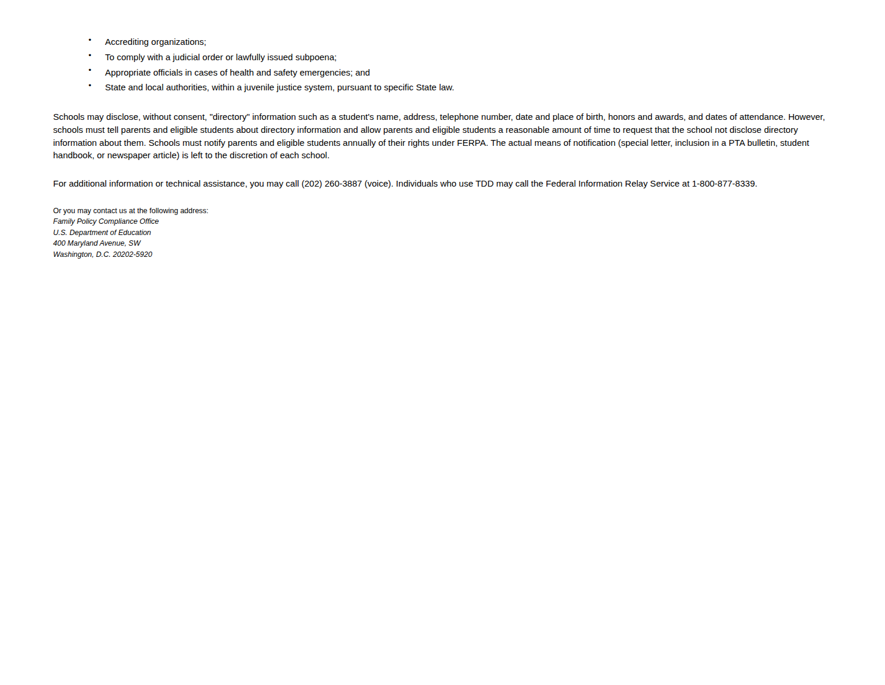Accrediting organizations;
To comply with a judicial order or lawfully issued subpoena;
Appropriate officials in cases of health and safety emergencies; and
State and local authorities, within a juvenile justice system, pursuant to specific State law.
Schools may disclose, without consent, "directory" information such as a student's name, address, telephone number, date and place of birth, honors and awards, and dates of attendance. However, schools must tell parents and eligible students about directory information and allow parents and eligible students a reasonable amount of time to request that the school not disclose directory information about them. Schools must notify parents and eligible students annually of their rights under FERPA. The actual means of notification (special letter, inclusion in a PTA bulletin, student handbook, or newspaper article) is left to the discretion of each school.
For additional information or technical assistance, you may call (202) 260-3887 (voice). Individuals who use TDD may call the Federal Information Relay Service at 1-800-877-8339.
Or you may contact us at the following address:
Family Policy Compliance Office
U.S. Department of Education
400 Maryland Avenue, SW
Washington, D.C. 20202-5920